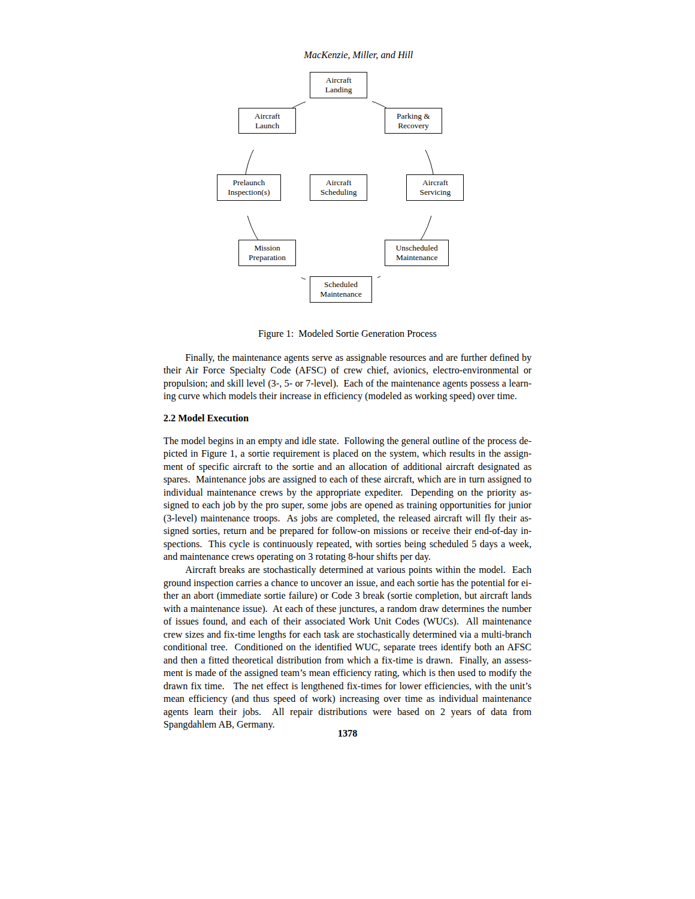MacKenzie, Miller, and Hill
Aircraft
Landing
Parking &
Recovery
Aircraft
Servicing
Unscheduled
Maintenance
Scheduled
Maintenance
Mission
Preparation
Prelaunch
Inspection(s)
Aircraft
Launch
Aircraft
Scheduling
Figure 1: Modeled Sortie Generation Process
Finally, the maintenance agents serve as assignable resources and are further defined by their Air Force Specialty Code (AFSC) of crew chief, avionics, electro-environmental or propulsion; and skill level (3-, 5- or 7-level). Each of the maintenance agents possess a learning curve which models their increase in efficiency (modeled as working speed) over time.
2.2 Model Execution
The model begins in an empty and idle state. Following the general outline of the process depicted in Figure 1, a sortie requirement is placed on the system, which results in the assignment of specific aircraft to the sortie and an allocation of additional aircraft designated as spares. Maintenance jobs are assigned to each of these aircraft, which are in turn assigned to individual maintenance crews by the appropriate expediter. Depending on the priority assigned to each job by the pro super, some jobs are opened as training opportunities for junior (3-level) maintenance troops. As jobs are completed, the released aircraft will fly their assigned sorties, return and be prepared for follow-on missions or receive their end-of-day inspections. This cycle is continuously repeated, with sorties being scheduled 5 days a week, and maintenance crews operating on 3 rotating 8-hour shifts per day.
Aircraft breaks are stochastically determined at various points within the model. Each ground inspection carries a chance to uncover an issue, and each sortie has the potential for either an abort (immediate sortie failure) or Code 3 break (sortie completion, but aircraft lands with a maintenance issue). At each of these junctures, a random draw determines the number of issues found, and each of their associated Work Unit Codes (WUCs). All maintenance crew sizes and fix-time lengths for each task are stochastically determined via a multi-branch conditional tree. Conditioned on the identified WUC, separate trees identify both an AFSC and then a fitted theoretical distribution from which a fix-time is drawn. Finally, an assessment is made of the assigned team’s mean efficiency rating, which is then used to modify the drawn fix time. The net effect is lengthened fix-times for lower efficiencies, with the unit’s mean efficiency (and thus speed of work) increasing over time as individual maintenance agents learn their jobs. All repair distributions were based on 2 years of data from Spangdahlem AB, Germany.
1378